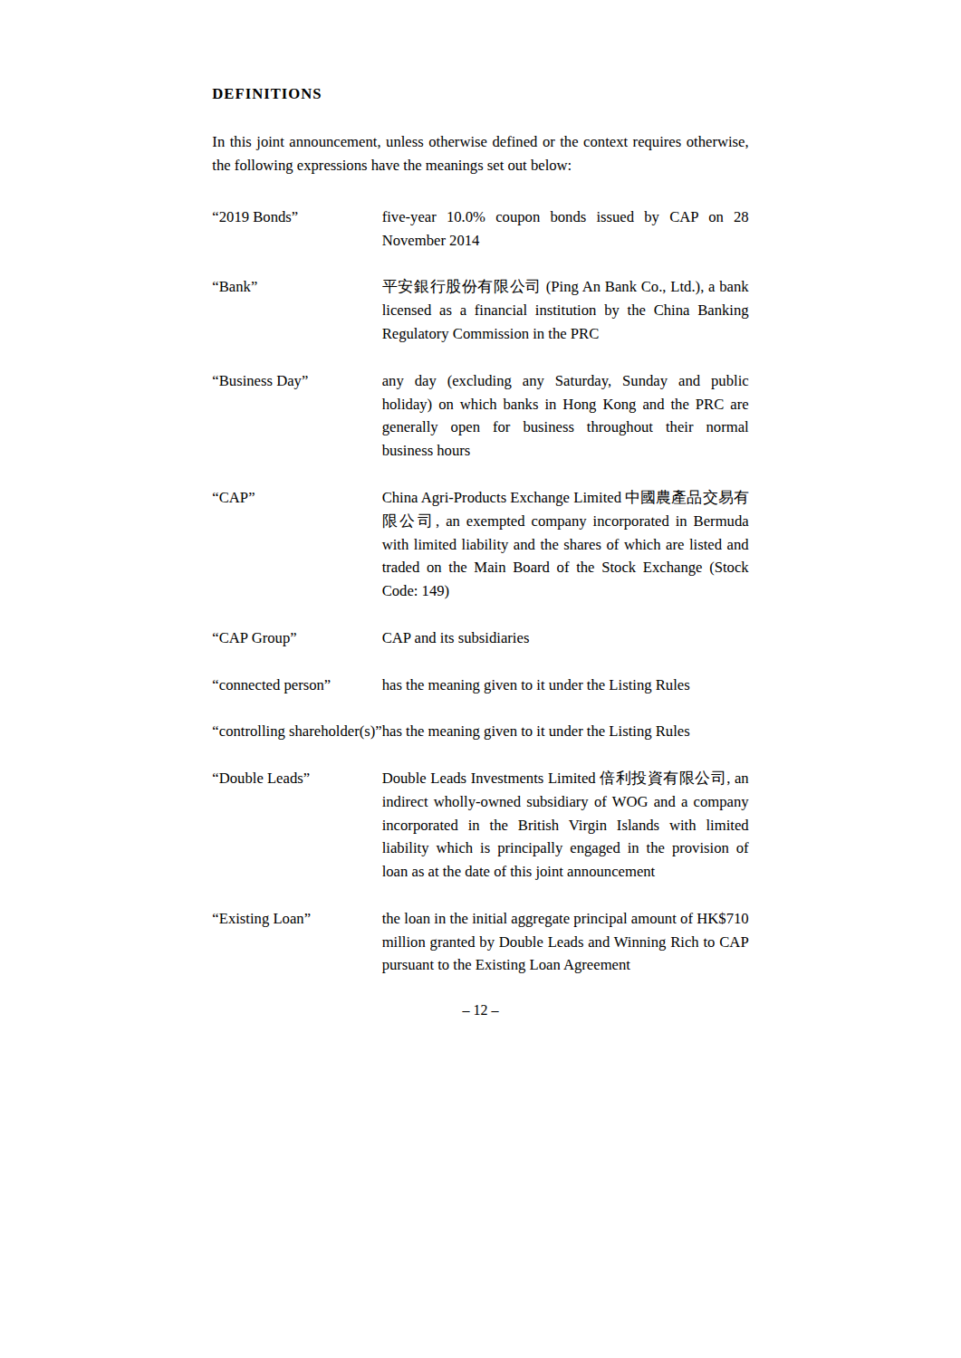DEFINITIONS
In this joint announcement, unless otherwise defined or the context requires otherwise, the following expressions have the meanings set out below:
| “2019 Bonds” | five-year 10.0% coupon bonds issued by CAP on 28 November 2014 |
| “Bank” | 平安銀行股份有限公司 (Ping An Bank Co., Ltd.), a bank licensed as a financial institution by the China Banking Regulatory Commission in the PRC |
| “Business Day” | any day (excluding any Saturday, Sunday and public holiday) on which banks in Hong Kong and the PRC are generally open for business throughout their normal business hours |
| “CAP” | China Agri-Products Exchange Limited 中國農產品交易有限公司 , an exempted company incorporated in Bermuda with limited liability and the shares of which are listed and traded on the Main Board of the Stock Exchange (Stock Code: 149) |
| “CAP Group” | CAP and its subsidiaries |
| “connected person” | has the meaning given to it under the Listing Rules |
| “controlling shareholder(s)” | has the meaning given to it under the Listing Rules |
| “Double Leads” | Double Leads Investments Limited 倍利投資有限公司 , an indirect wholly-owned subsidiary of WOG and a company incorporated in the British Virgin Islands with limited liability which is principally engaged in the provision of loan as at the date of this joint announcement |
| “Existing Loan” | the loan in the initial aggregate principal amount of HK$710 million granted by Double Leads and Winning Rich to CAP pursuant to the Existing Loan Agreement |
– 12 –